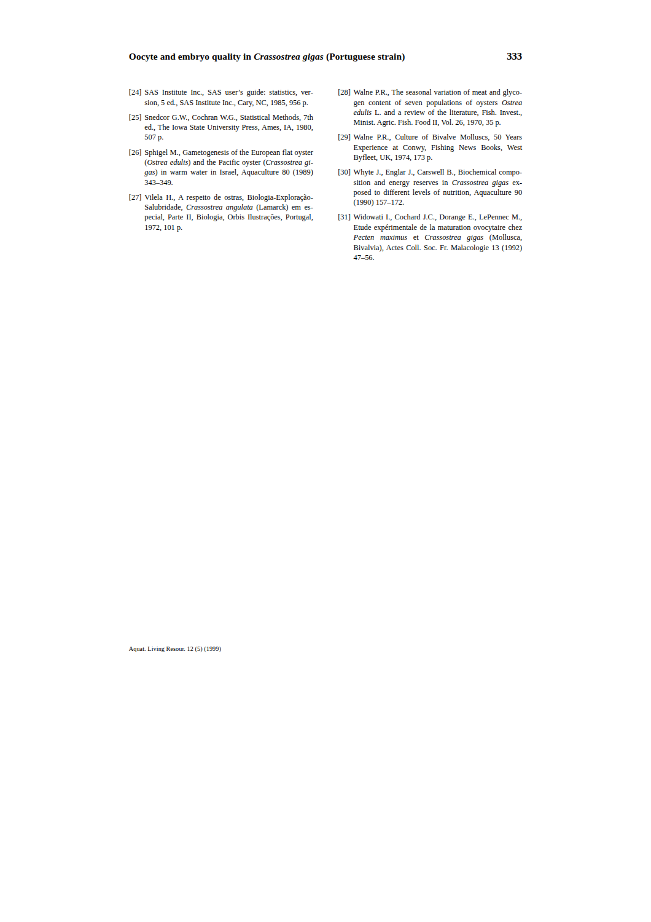Oocyte and embryo quality in Crassostrea gigas (Portuguese strain) 333
[24] SAS Institute Inc., SAS user’s guide: statistics, version, 5 ed., SAS Institute Inc., Cary, NC, 1985, 956 p.
[25] Snedcor G.W., Cochran W.G., Statistical Methods, 7th ed., The Iowa State University Press, Ames, IA, 1980, 507 p.
[26] Sphigel M., Gametogenesis of the European flat oyster (Ostrea edulis) and the Pacific oyster (Crassostrea gigas) in warm water in Israel, Aquaculture 80 (1989) 343–349.
[27] Vilela H., A respeito de ostras, Biologia-Exploração-Salubridade, Crassostrea angulata (Lamarck) em especial, Parte II, Biologia, Orbis Ilustrações, Portugal, 1972, 101 p.
[28] Walne P.R., The seasonal variation of meat and glycogen content of seven populations of oysters Ostrea edulis L. and a review of the literature, Fish. Invest., Minist. Agric. Fish. Food II, Vol. 26, 1970, 35 p.
[29] Walne P.R., Culture of Bivalve Molluscs, 50 Years Experience at Conwy, Fishing News Books, West Byfleet, UK, 1974, 173 p.
[30] Whyte J., Englar J., Carswell B., Biochemical composition and energy reserves in Crassostrea gigas exposed to different levels of nutrition, Aquaculture 90 (1990) 157–172.
[31] Widowati I., Cochard J.C., Dorange E., LePennec M., Etude expérimentale de la maturation ovocytaire chez Pecten maximus et Crassostrea gigas (Mollusca, Bivalvia), Actes Coll. Soc. Fr. Malacologie 13 (1992) 47–56.
Aquat. Living Resour. 12 (5) (1999)